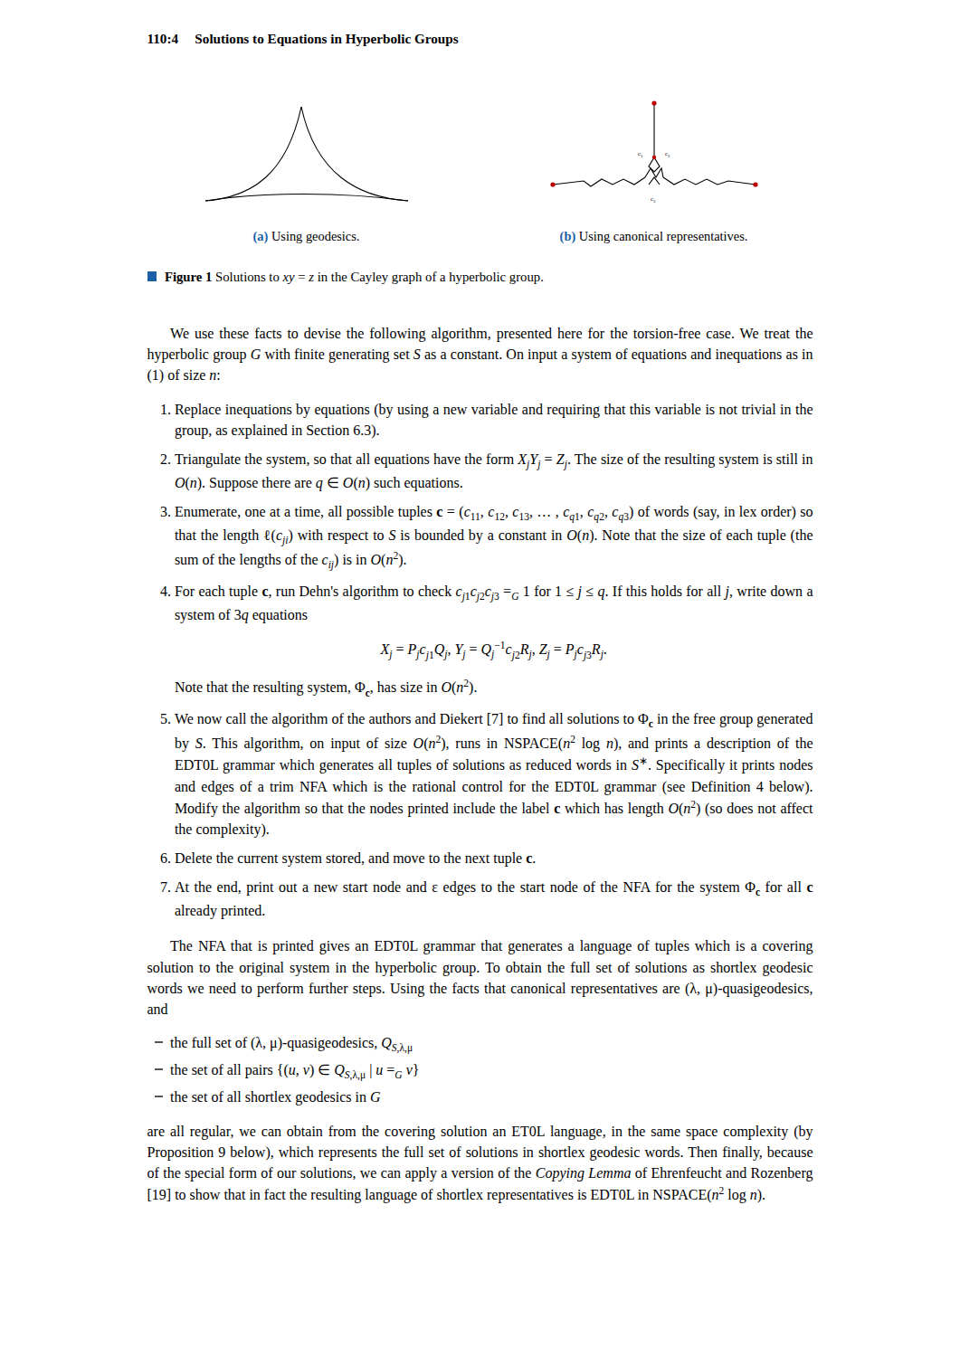110:4 Solutions to Equations in Hyperbolic Groups
(a) Using geodesics.
c1 c2 c3
(b) Using canonical representatives.
Figure 1 Solutions to xy = z in the Cayley graph of a hyperbolic group.
We use these facts to devise the following algorithm, presented here for the torsion-free case. We treat the hyperbolic group G with finite generating set S as a constant. On input a system of equations and inequations as in (1) of size n:
Replace inequations by equations (by using a new variable and requiring that this variable is not trivial in the group, as explained in Section 6.3).
Triangulate the system, so that all equations have the form XjYj = Zj. The size of the resulting system is still in O(n). Suppose there are q ∈ O(n) such equations.
Enumerate, one at a time, all possible tuples c = (c11, c12, c13, … , cq1, cq2, cq3) of words (say, in lex order) so that the length ℓ(cji) with respect to S is bounded by a constant in O(n). Note that the size of each tuple (the sum of the lengths of the cij) is in O(n2).
For each tuple c, run Dehn's algorithm to check cj1cj2cj3 =G 1 for 1 ≤ j ≤ q. If this holds for all j, write down a system of 3q equations
Xj = Pjcj1Qj, Yj = Qj−1cj2Rj, Zj = Pjcj3Rj.
Note that the resulting system, Φc, has size in O(n2).
We now call the algorithm of the authors and Diekert [7] to find all solutions to Φc in the free group generated by S. This algorithm, on input of size O(n2), runs in NSPACE(n2 log n), and prints a description of the EDT0L grammar which generates all tuples of solutions as reduced words in S∗. Specifically it prints nodes and edges of a trim NFA which is the rational control for the EDT0L grammar (see Definition 4 below). Modify the algorithm so that the nodes printed include the label c which has length O(n2) (so does not affect the complexity).
Delete the current system stored, and move to the next tuple c.
At the end, print out a new start node and ε edges to the start node of the NFA for the system Φc for all c already printed.
The NFA that is printed gives an EDT0L grammar that generates a language of tuples which is a covering solution to the original system in the hyperbolic group. To obtain the full set of solutions as shortlex geodesic words we need to perform further steps. Using the facts that canonical representatives are (λ, μ)-quasigeodesics, and
the full set of (λ, μ)-quasigeodesics, QS,λ,μ
the set of all pairs {(u, v) ∈ QS,λ,μ | u =G v}
the set of all shortlex geodesics in G
are all regular, we can obtain from the covering solution an ET0L language, in the same space complexity (by Proposition 9 below), which represents the full set of solutions in shortlex geodesic words. Then finally, because of the special form of our solutions, we can apply a version of the Copying Lemma of Ehrenfeucht and Rozenberg [19] to show that in fact the resulting language of shortlex representatives is EDT0L in NSPACE(n2 log n).